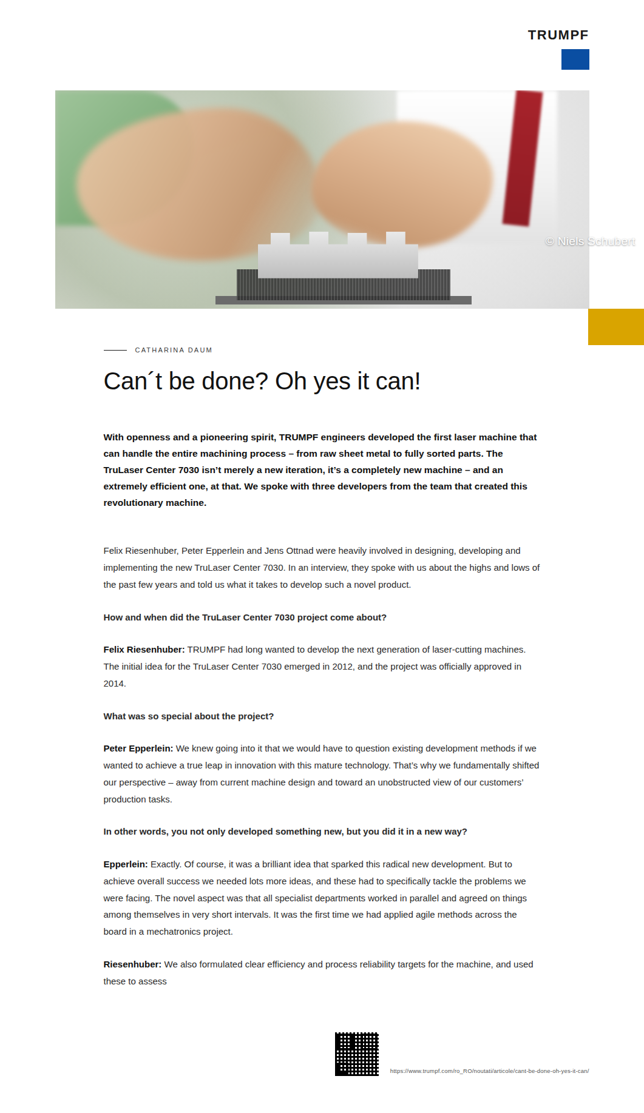TRUMPF
© Niels Schubert
Catharina Daum
Can´t be done? Oh yes it can!
With openness and a pioneering spirit, TRUMPF engineers developed the first laser machine that can handle the entire machining process – from raw sheet metal to fully sorted parts. The TruLaser Center 7030 isn’t merely a new iteration, it’s a completely new machine – and an extremely efficient one, at that. We spoke with three developers from the team that created this revolutionary machine.
Felix Riesenhuber, Peter Epperlein and Jens Ottnad were heavily involved in designing, developing and implementing the new TruLaser Center 7030. In an interview, they spoke with us about the highs and lows of the past few years and told us what it takes to develop such a novel product.
How and when did the TruLaser Center 7030 project come about?
Felix Riesenhuber: TRUMPF had long wanted to develop the next generation of laser-cutting machines. The initial idea for the TruLaser Center 7030 emerged in 2012, and the project was officially approved in 2014.
What was so special about the project?
Peter Epperlein: We knew going into it that we would have to question existing development methods if we wanted to achieve a true leap in innovation with this mature technology. That’s why we fundamentally shifted our perspective – away from current machine design and toward an unobstructed view of our customers’
production tasks.
In other words, you not only developed something new, but you did it in a new way?
Epperlein: Exactly. Of course, it was a brilliant idea that sparked this radical new development. But to achieve overall success we needed lots more ideas, and these had to specifically tackle the problems we were facing. The novel aspect was that all specialist departments worked in parallel and agreed on things among themselves in very short intervals. It was the first time we had applied agile methods across the board in a mechatronics project.
Riesenhuber: We also formulated clear efficiency and process reliability targets for the machine, and used these to assess
https://www.trumpf.com/ro_RO/noutati/articole/cant-be-done-oh-yes-it-can/